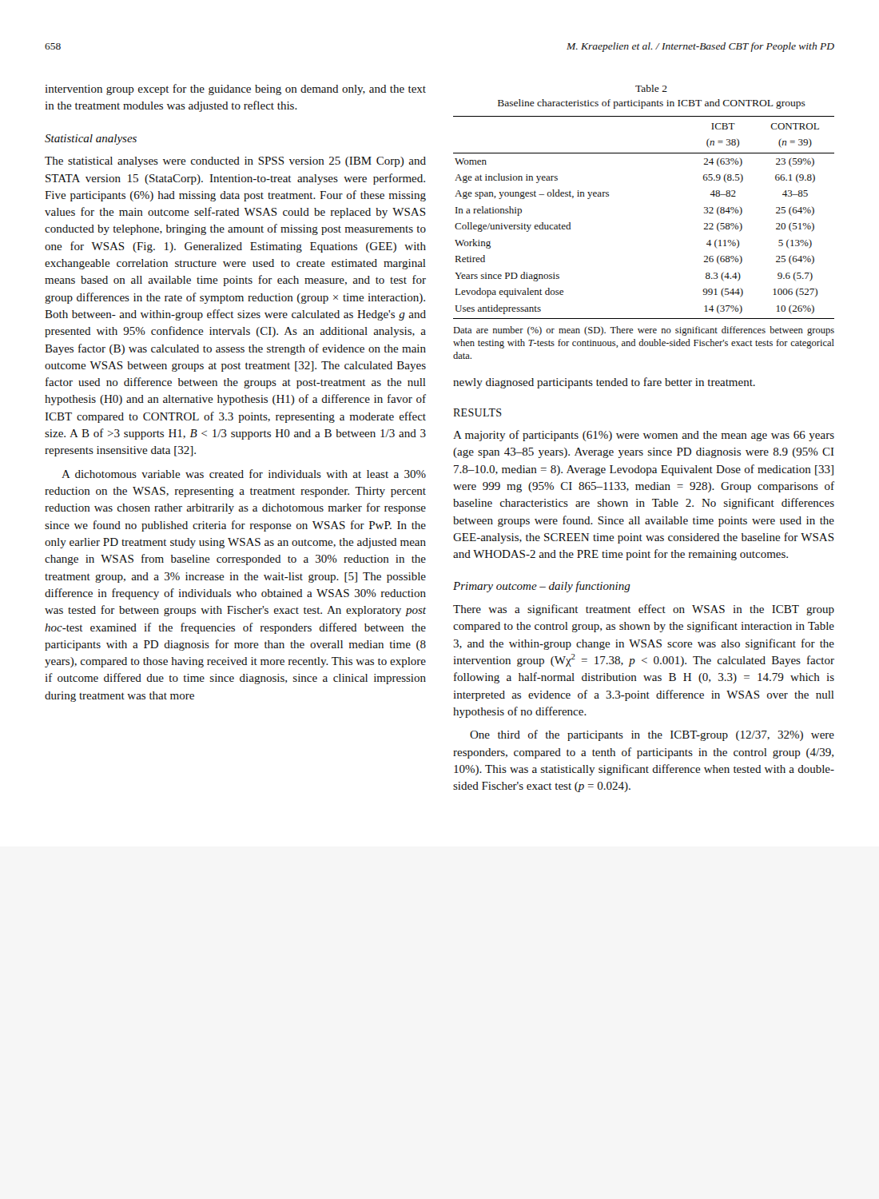658 M. Kraepelien et al. / Internet-Based CBT for People with PD
intervention group except for the guidance being on demand only, and the text in the treatment modules was adjusted to reflect this.
Statistical analyses
The statistical analyses were conducted in SPSS version 25 (IBM Corp) and STATA version 15 (StataCorp). Intention-to-treat analyses were performed. Five participants (6%) had missing data post treatment. Four of these missing values for the main outcome self-rated WSAS could be replaced by WSAS conducted by telephone, bringing the amount of missing post measurements to one for WSAS (Fig. 1). Generalized Estimating Equations (GEE) with exchangeable correlation structure were used to create estimated marginal means based on all available time points for each measure, and to test for group differences in the rate of symptom reduction (group × time interaction). Both between- and within-group effect sizes were calculated as Hedge's g and presented with 95% confidence intervals (CI). As an additional analysis, a Bayes factor (B) was calculated to assess the strength of evidence on the main outcome WSAS between groups at post treatment [32]. The calculated Bayes factor used no difference between the groups at post-treatment as the null hypothesis (H0) and an alternative hypothesis (H1) of a difference in favor of ICBT compared to CONTROL of 3.3 points, representing a moderate effect size. A B of >3 supports H1, B < 1/3 supports H0 and a B between 1/3 and 3 represents insensitive data [32].
A dichotomous variable was created for individuals with at least a 30% reduction on the WSAS, representing a treatment responder. Thirty percent reduction was chosen rather arbitrarily as a dichotomous marker for response since we found no published criteria for response on WSAS for PwP. In the only earlier PD treatment study using WSAS as an outcome, the adjusted mean change in WSAS from baseline corresponded to a 30% reduction in the treatment group, and a 3% increase in the wait-list group. [5] The possible difference in frequency of individuals who obtained a WSAS 30% reduction was tested for between groups with Fischer's exact test. An exploratory post hoc-test examined if the frequencies of responders differed between the participants with a PD diagnosis for more than the overall median time (8 years), compared to those having received it more recently. This was to explore if outcome differed due to time since diagnosis, since a clinical impression during treatment was that more
Table 2
Baseline characteristics of participants in ICBT and CONTROL groups
| | ICBT | CONTROL |
| --- | --- | --- |
| | ( n = 38) | ( n = 39) |
| Women | 24 (63%) | 23 (59%) |
| Age at inclusion in years | 65.9 (8.5) | 66.1 (9.8) |
| Age span, youngest – oldest, in years | 48–82 | 43–85 |
| In a relationship | 32 (84%) | 25 (64%) |
| College/university educated | 22 (58%) | 20 (51%) |
| Working | 4 (11%) | 5 (13%) |
| Retired | 26 (68%) | 25 (64%) |
| Years since PD diagnosis | 8.3 (4.4) | 9.6 (5.7) |
| Levodopa equivalent dose | 991 (544) | 1006 (527) |
| Uses antidepressants | 14 (37%) | 10 (26%) |
Data are number (%) or mean (SD). There were no significant differences between groups when testing with T-tests for continuous, and double-sided Fischer's exact tests for categorical data.
newly diagnosed participants tended to fare better in treatment.
Results
A majority of participants (61%) were women and the mean age was 66 years (age span 43–85 years). Average years since PD diagnosis were 8.9 (95% CI 7.8–10.0, median = 8). Average Levodopa Equivalent Dose of medication [33] were 999 mg (95% CI 865–1133, median = 928). Group comparisons of baseline characteristics are shown in Table 2. No significant differences between groups were found. Since all available time points were used in the GEE-analysis, the SCREEN time point was considered the baseline for WSAS and WHODAS-2 and the PRE time point for the remaining outcomes.
Primary outcome – daily functioning
There was a significant treatment effect on WSAS in the ICBT group compared to the control group, as shown by the significant interaction in Table 3, and the within-group change in WSAS score was also significant for the intervention group (Wχ2 = 17.38, p < 0.001). The calculated Bayes factor following a half-normal distribution was B H (0, 3.3) = 14.79 which is interpreted as evidence of a 3.3-point difference in WSAS over the null hypothesis of no difference.
One third of the participants in the ICBT-group (12/37, 32%) were responders, compared to a tenth of participants in the control group (4/39, 10%). This was a statistically significant difference when tested with a double-sided Fischer's exact test (p = 0.024).